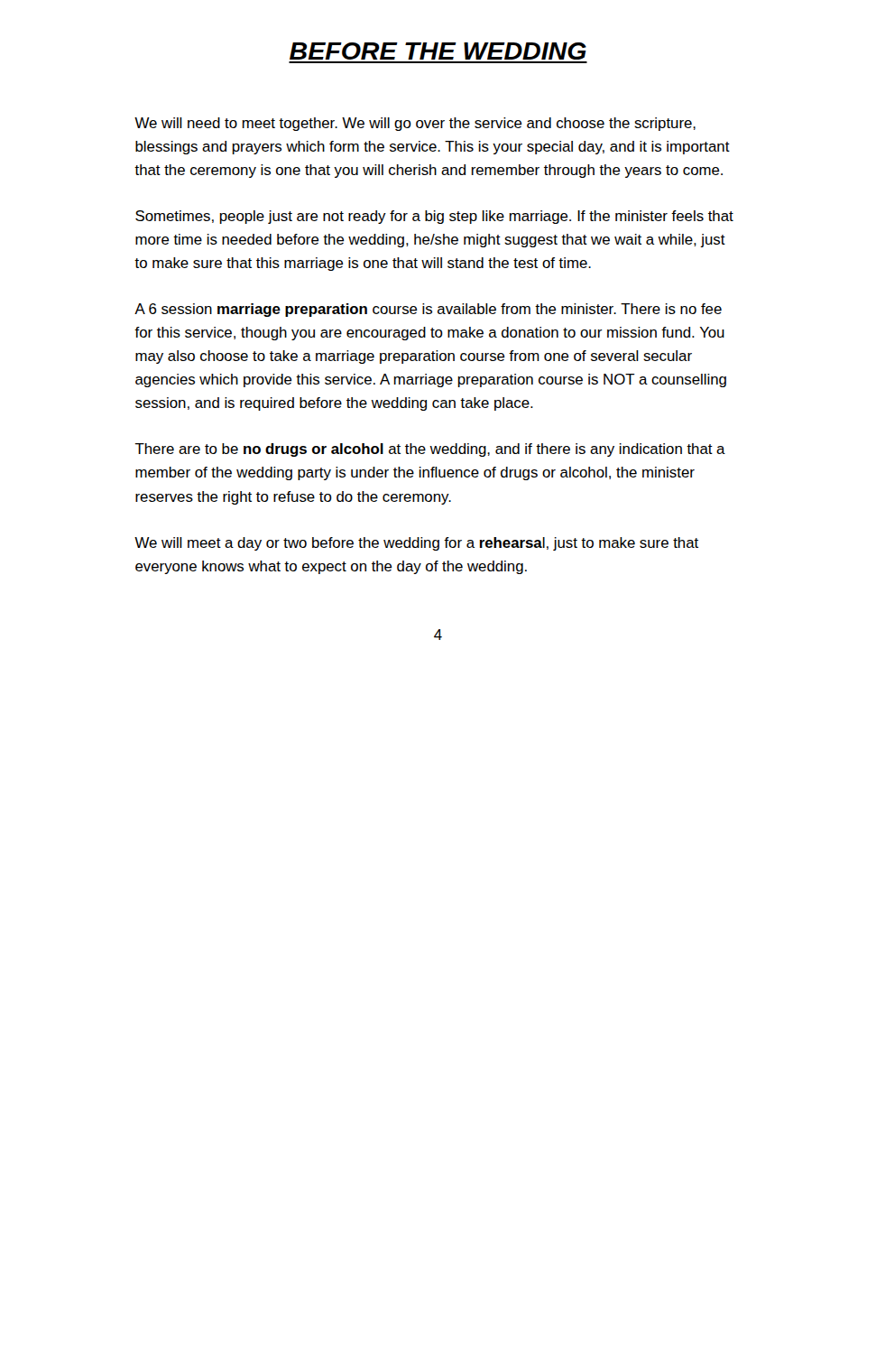BEFORE THE WEDDING
We will need to meet together. We will go over the service and choose the scripture, blessings and prayers which form the service. This is your special day, and it is important that the ceremony is one that you will cherish and remember through the years to come.
Sometimes, people just are not ready for a big step like marriage. If the minister feels that more time is needed before the wedding, he/she might suggest that we wait a while, just to make sure that this marriage is one that will stand the test of time.
A 6 session marriage preparation course is available from the minister. There is no fee for this service, though you are encouraged to make a donation to our mission fund. You may also choose to take a marriage preparation course from one of several secular agencies which provide this service. A marriage preparation course is NOT a counselling session, and is required before the wedding can take place.
There are to be no drugs or alcohol at the wedding, and if there is any indication that a member of the wedding party is under the influence of drugs or alcohol, the minister reserves the right to refuse to do the ceremony.
We will meet a day or two before the wedding for a rehearsal, just to make sure that everyone knows what to expect on the day of the wedding.
4